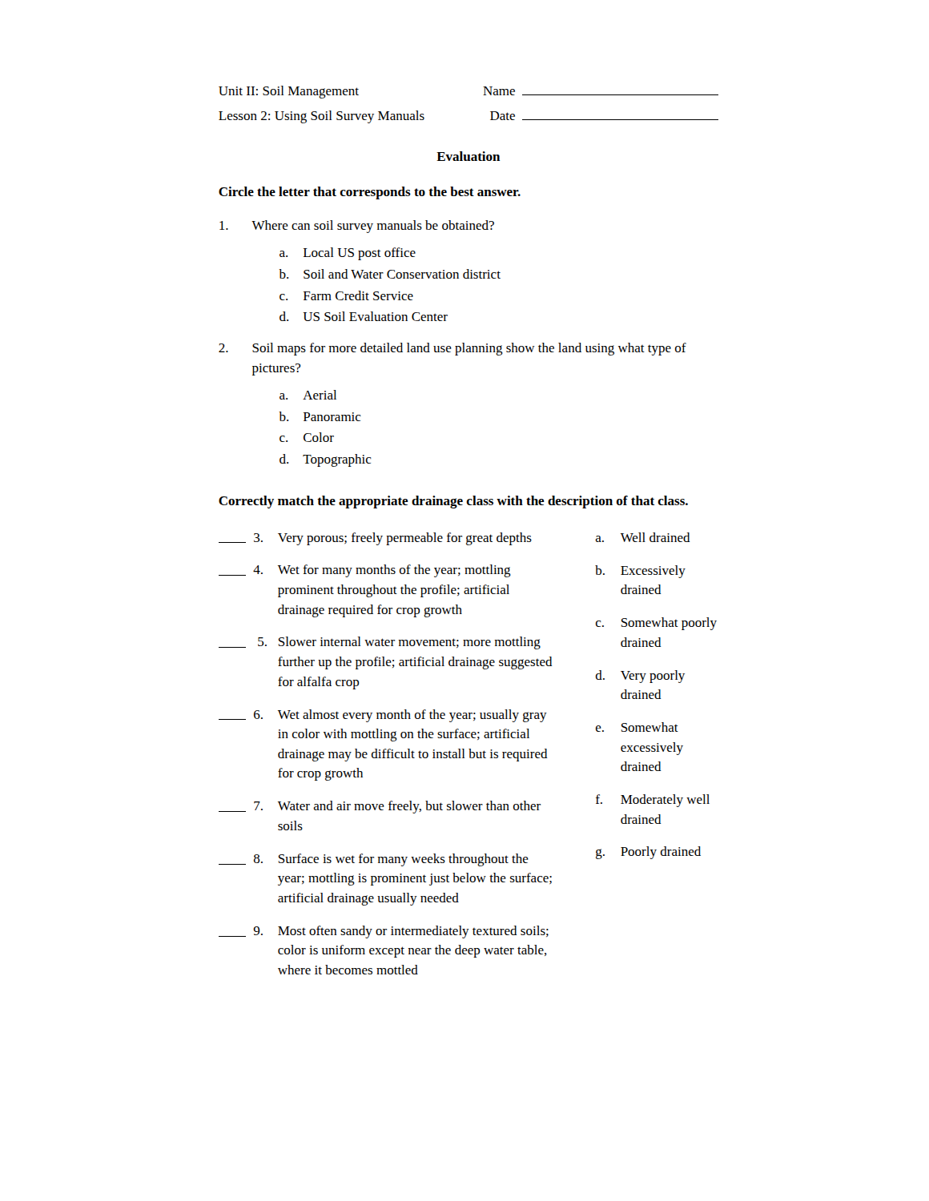Unit II: Soil Management
Name
Lesson 2: Using Soil Survey Manuals
Date
Evaluation
Circle the letter that corresponds to the best answer.
1. Where can soil survey manuals be obtained?
a. Local US post office
b. Soil and Water Conservation district
c. Farm Credit Service
d. US Soil Evaluation Center
2. Soil maps for more detailed land use planning show the land using what type of pictures?
a. Aerial
b. Panoramic
c. Color
d. Topographic
Correctly match the appropriate drainage class with the description of that class.
3. Very porous; freely permeable for great depths
4. Wet for many months of the year; mottling prominent throughout the profile; artificial drainage required for crop growth
5. Slower internal water movement; more mottling further up the profile; artificial drainage suggested for alfalfa crop
6. Wet almost every month of the year; usually gray in color with mottling on the surface; artificial drainage may be difficult to install but is required for crop growth
7. Water and air move freely, but slower than other soils
8. Surface is wet for many weeks throughout the year; mottling is prominent just below the surface; artificial drainage usually needed
9. Most often sandy or intermediately textured soils; color is uniform except near the deep water table, where it becomes mottled
a. Well drained
b. Excessively drained
c. Somewhat poorly drained
d. Very poorly drained
e. Somewhat excessively drained
f. Moderately well drained
g. Poorly drained